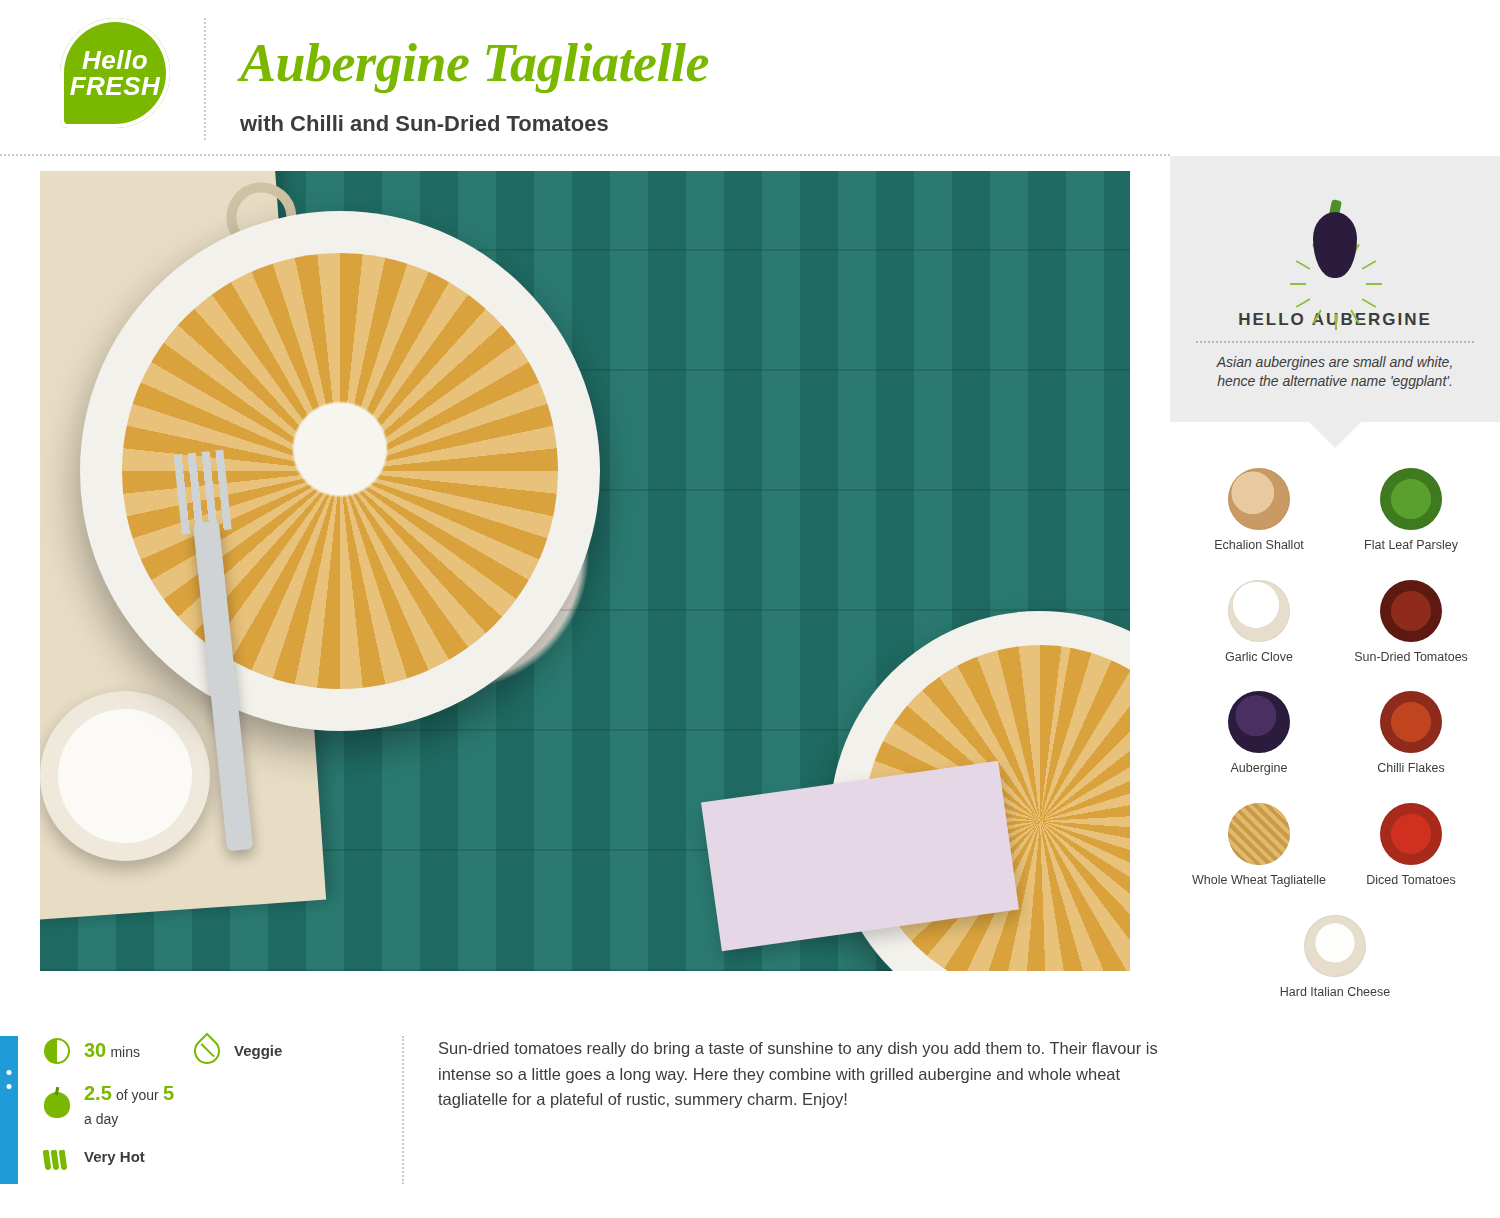Hello FRESH
Aubergine Tagliatelle
with Chilli and Sun-Dried Tomatoes
HELLO AUBERGINE
Asian aubergines are small and white, hence the alternative name 'eggplant'.
Echalion Shallot
Flat Leaf Parsley
Garlic Clove
Sun-Dried Tomatoes
Aubergine
Chilli Flakes
Whole Wheat Tagliatelle
Diced Tomatoes
Hard Italian Cheese
30 mins Veggie
2.5 of your 5
a day
Very Hot
Sun-dried tomatoes really do bring a taste of sunshine to any dish you add them to. Their flavour is intense so a little goes a long way. Here they combine with grilled aubergine and whole wheat tagliatelle for a plateful of rustic, summery charm. Enjoy!